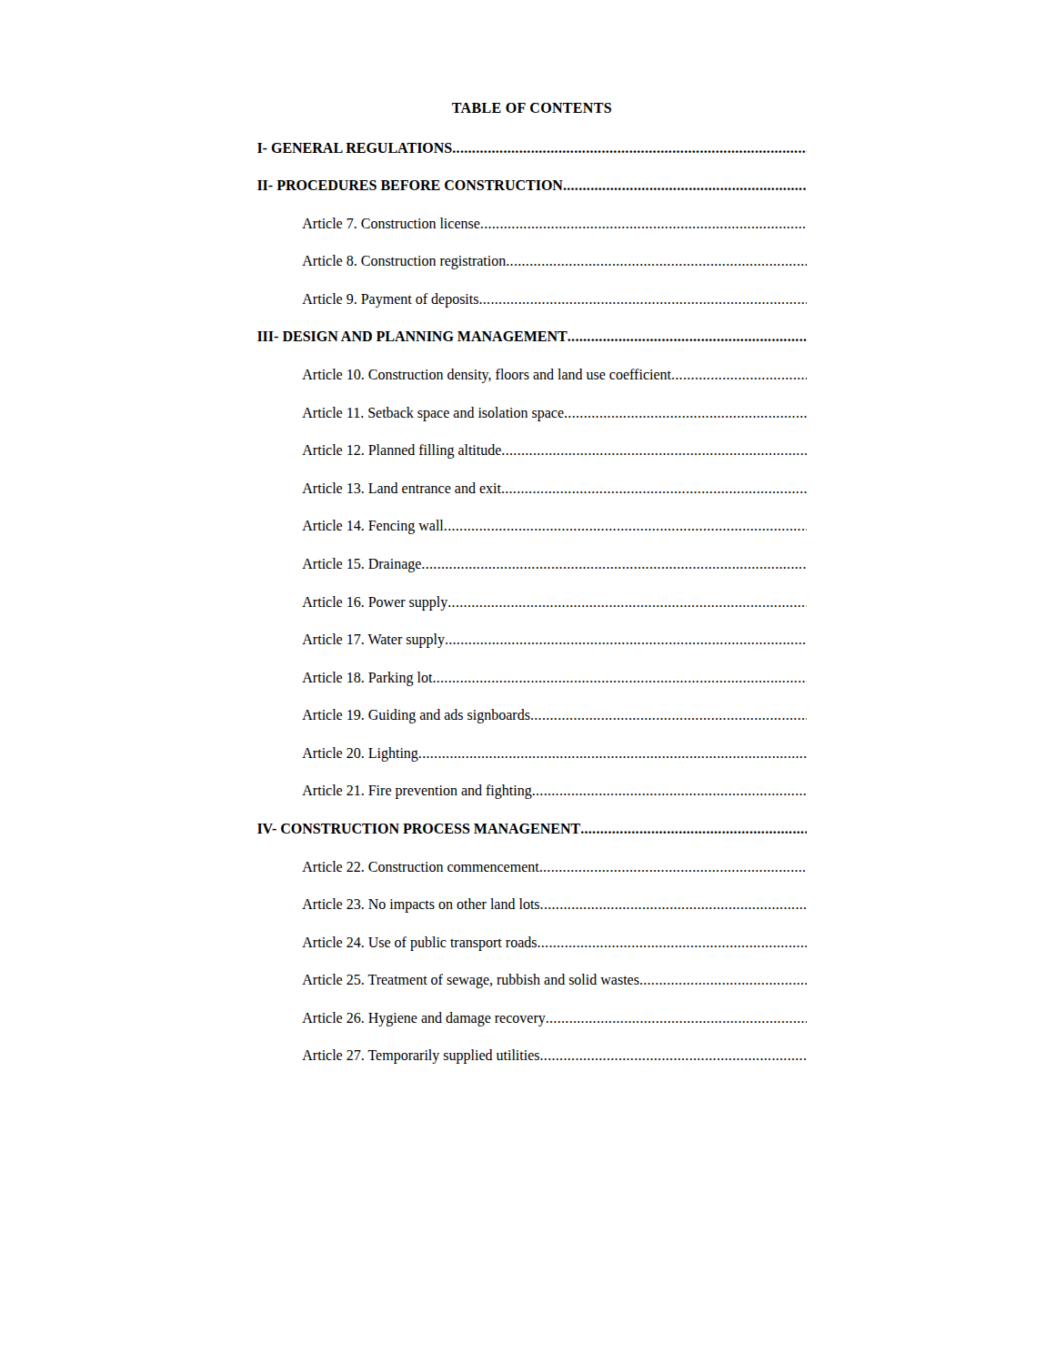TABLE OF CONTENTS
I- GENERAL REGULATIONS......................................................................................................... 4
II- PROCEDURES BEFORE CONSTRUCTION................................................................................. 4
Article 7. Construction license......................................................................................................... 4
Article 8. Construction registration................................................................................................. 4
Article 9. Payment of deposits......................................................................................................... 5
III- DESIGN AND PLANNING MANAGEMENT.............................................................................. 5
Article 10. Construction density, floors and land use coefficient.................................................... 5
Article 11. Setback space and isolation space................................................................................ 7
Article 12. Planned filling altitude.................................................................................................... 9
Article 13. Land entrance and exit................................................................................................. 10
Article 14. Fencing wall................................................................................................................. 10
Article 15. Drainage....................................................................................................................... 10
Article 16. Power supply................................................................................................................ 11
Article 17. Water supply................................................................................................................ 11
Article 18. Parking lot................................................................................................................... 11
Article 19. Guiding and ads signboards......................................................................................... 11
Article 20. Lighting........................................................................................................................ 11
Article 21. Fire prevention and fighting......................................................................................... 11
IV- CONSTRUCTION PROCESS MANAGENENT........................................................................... 12
Article 22. Construction commencement....................................................................................... 12
Article 23. No impacts on other land lots....................................................................................... 12
Article 24. Use of public transport roads......................................................................................... 13
Article 25. Treatment of sewage, rubbish and solid wastes.......................................................... 13
Article 26. Hygiene and damage recovery..................................................................................... 13
Article 27. Temporarily supplied utilities....................................................................................... 13